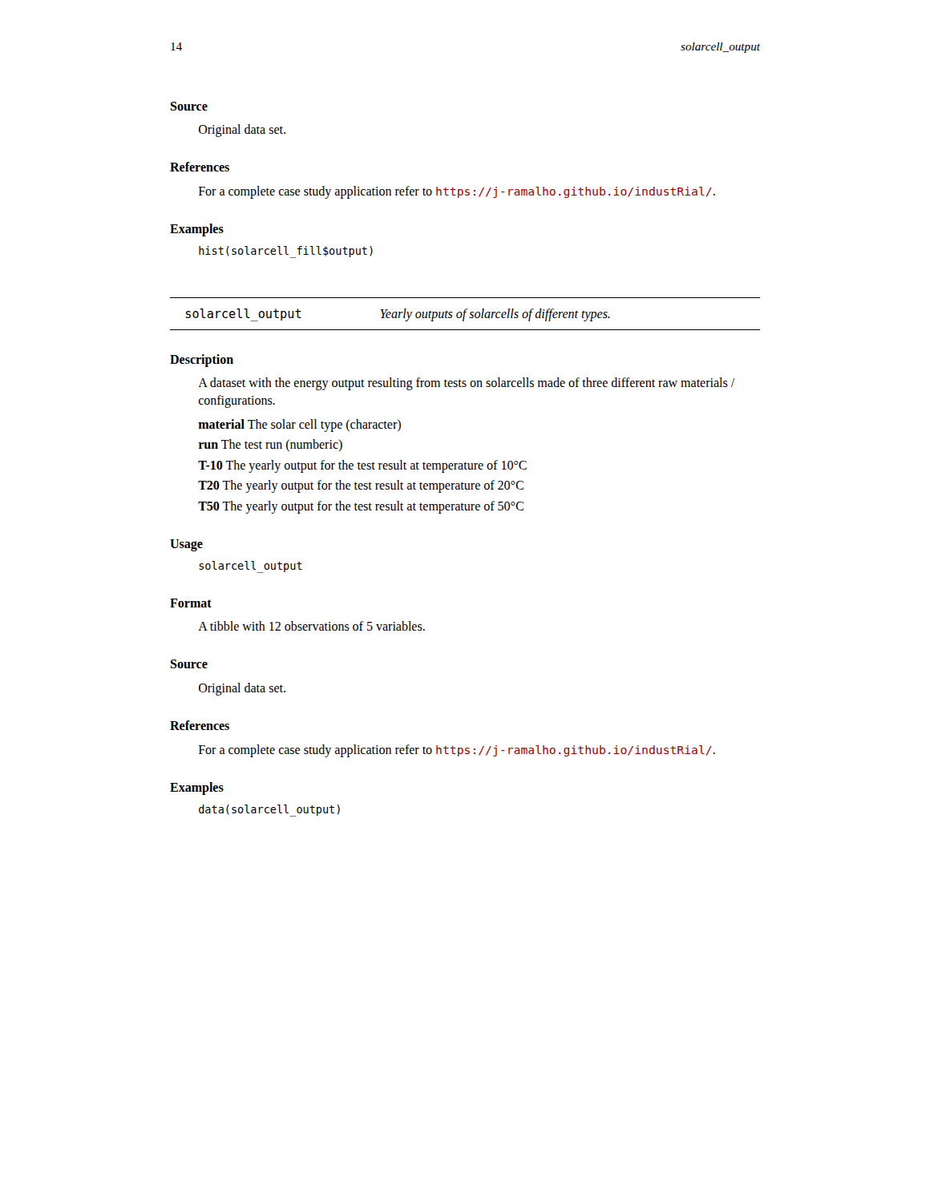14 solarcell_output
Source
Original data set.
References
For a complete case study application refer to https://j-ramalho.github.io/industRial/.
Examples
hist(solarcell_fill$output)
solarcell_output Yearly outputs of solarcells of different types.
Description
A dataset with the energy output resulting from tests on solarcells made of three different raw materials / configurations.
material The solar cell type (character)
run The test run (numberic)
T-10 The yearly output for the test result at temperature of 10°C
T20 The yearly output for the test result at temperature of 20°C
T50 The yearly output for the test result at temperature of 50°C
Usage
solarcell_output
Format
A tibble with 12 observations of 5 variables.
Source
Original data set.
References
For a complete case study application refer to https://j-ramalho.github.io/industRial/.
Examples
data(solarcell_output)